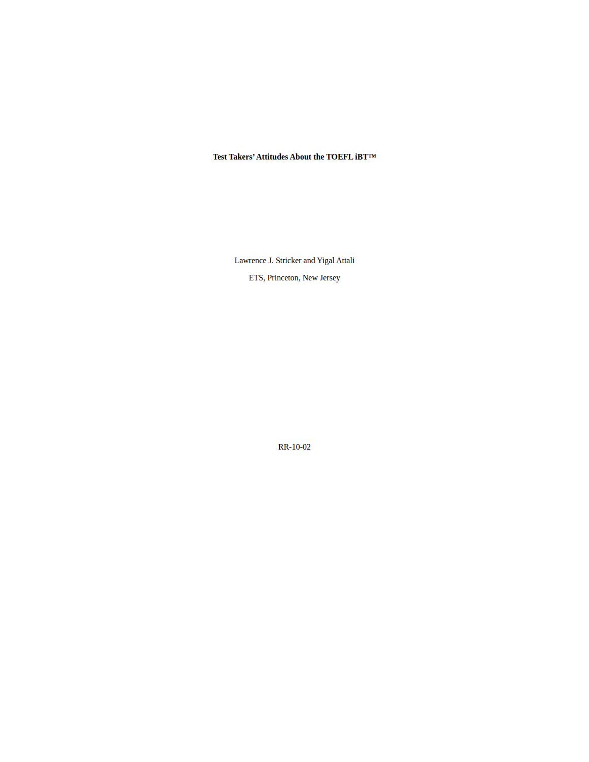Test Takers’ Attitudes About the TOEFL iBT™
Lawrence J. Stricker and Yigal Attali
ETS, Princeton, New Jersey
RR-10-02